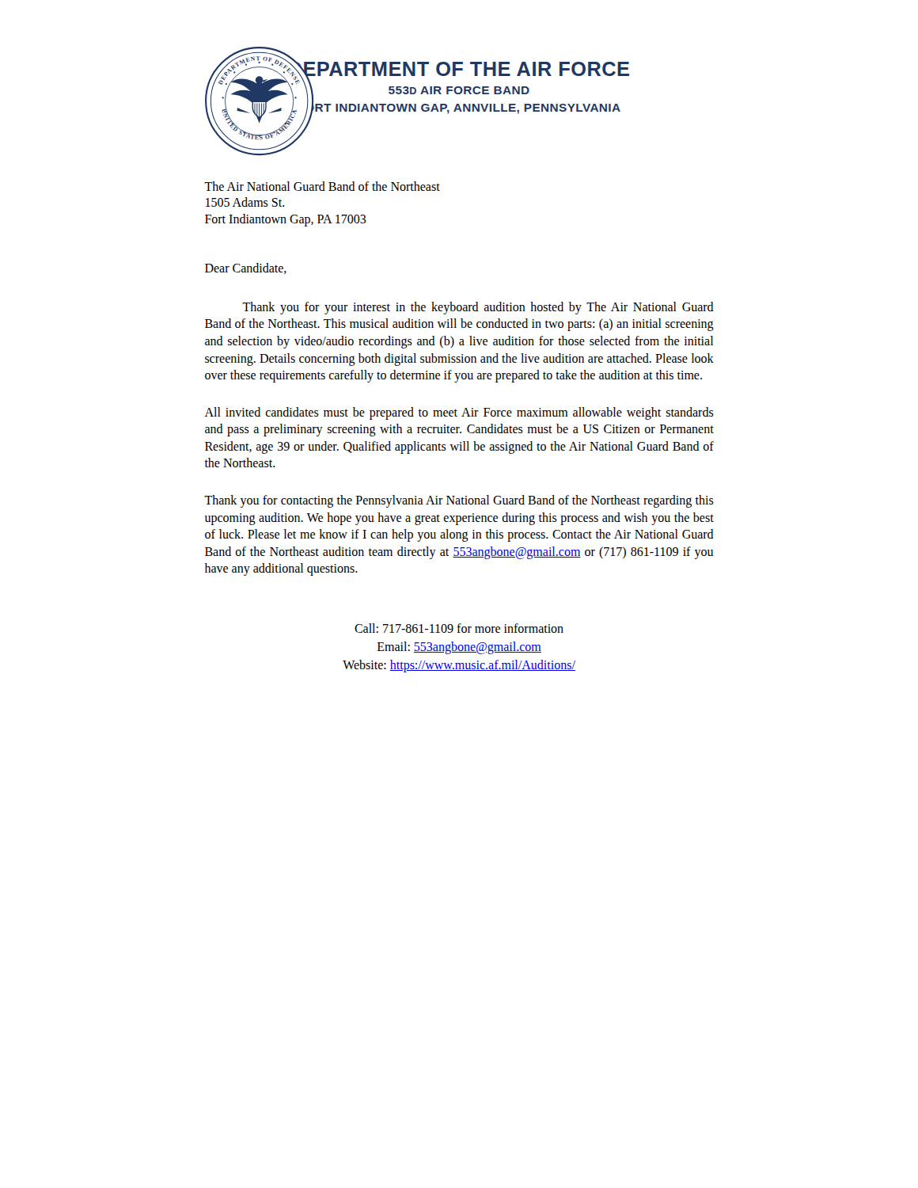DEPARTMENT OF DEFENSE UNITED STATES OF AMERICA
DEPARTMENT OF THE AIR FORCE
553D AIR FORCE BAND
FORT INDIANTOWN GAP, ANNVILLE, PENNSYLVANIA
The Air National Guard Band of the Northeast
1505 Adams St.
Fort Indiantown Gap, PA 17003
Dear Candidate,
Thank you for your interest in the keyboard audition hosted by The Air National Guard Band of the Northeast. This musical audition will be conducted in two parts: (a) an initial screening and selection by video/audio recordings and (b) a live audition for those selected from the initial screening. Details concerning both digital submission and the live audition are attached. Please look over these requirements carefully to determine if you are prepared to take the audition at this time.
All invited candidates must be prepared to meet Air Force maximum allowable weight standards and pass a preliminary screening with a recruiter. Candidates must be a US Citizen or Permanent Resident, age 39 or under. Qualified applicants will be assigned to the Air National Guard Band of the Northeast.
Thank you for contacting the Pennsylvania Air National Guard Band of the Northeast regarding this upcoming audition. We hope you have a great experience during this process and wish you the best of luck. Please let me know if I can help you along in this process. Contact the Air National Guard Band of the Northeast audition team directly at 553angbone@gmail.com or (717) 861-1109 if you have any additional questions.
Call: 717-861-1109 for more information
Email: 553angbone@gmail.com
Website: https://www.music.af.mil/Auditions/